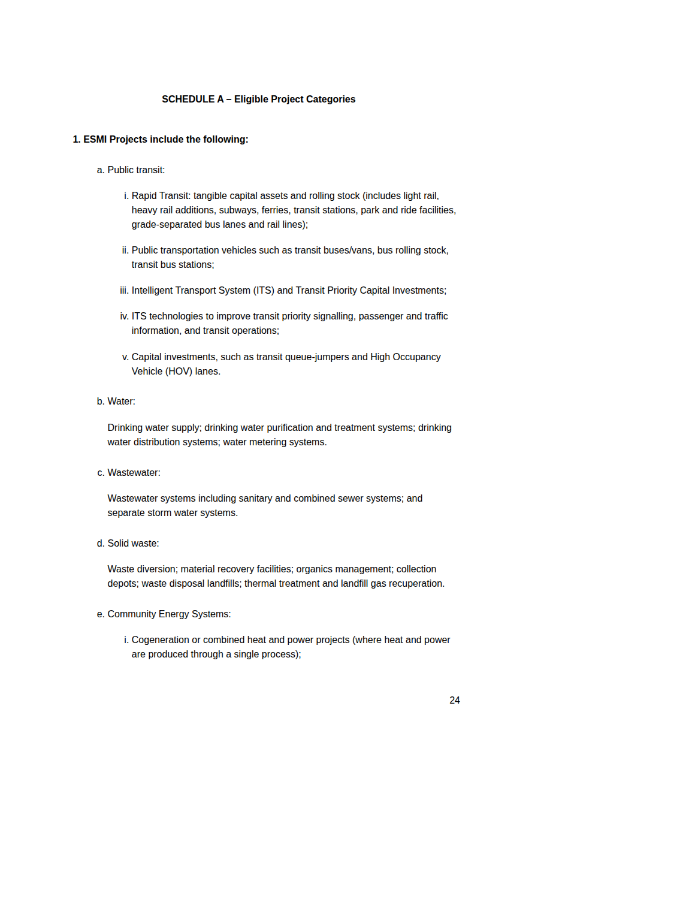SCHEDULE A – Eligible Project Categories
ESMI Projects include the following:
Public transit:
Rapid Transit: tangible capital assets and rolling stock (includes light rail, heavy rail additions, subways, ferries, transit stations, park and ride facilities, grade-separated bus lanes and rail lines);
Public transportation vehicles such as transit buses/vans, bus rolling stock, transit bus stations;
Intelligent Transport System (ITS) and Transit Priority Capital Investments;
ITS technologies to improve transit priority signalling, passenger and traffic information, and transit operations;
Capital investments, such as transit queue-jumpers and High Occupancy Vehicle (HOV) lanes.
Water:
Drinking water supply; drinking water purification and treatment systems; drinking water distribution systems; water metering systems.
Wastewater:
Wastewater systems including sanitary and combined sewer systems; and separate storm water systems.
Solid waste:
Waste diversion; material recovery facilities; organics management; collection depots; waste disposal landfills; thermal treatment and landfill gas recuperation.
Community Energy Systems:
Cogeneration or combined heat and power projects (where heat and power are produced through a single process);
24